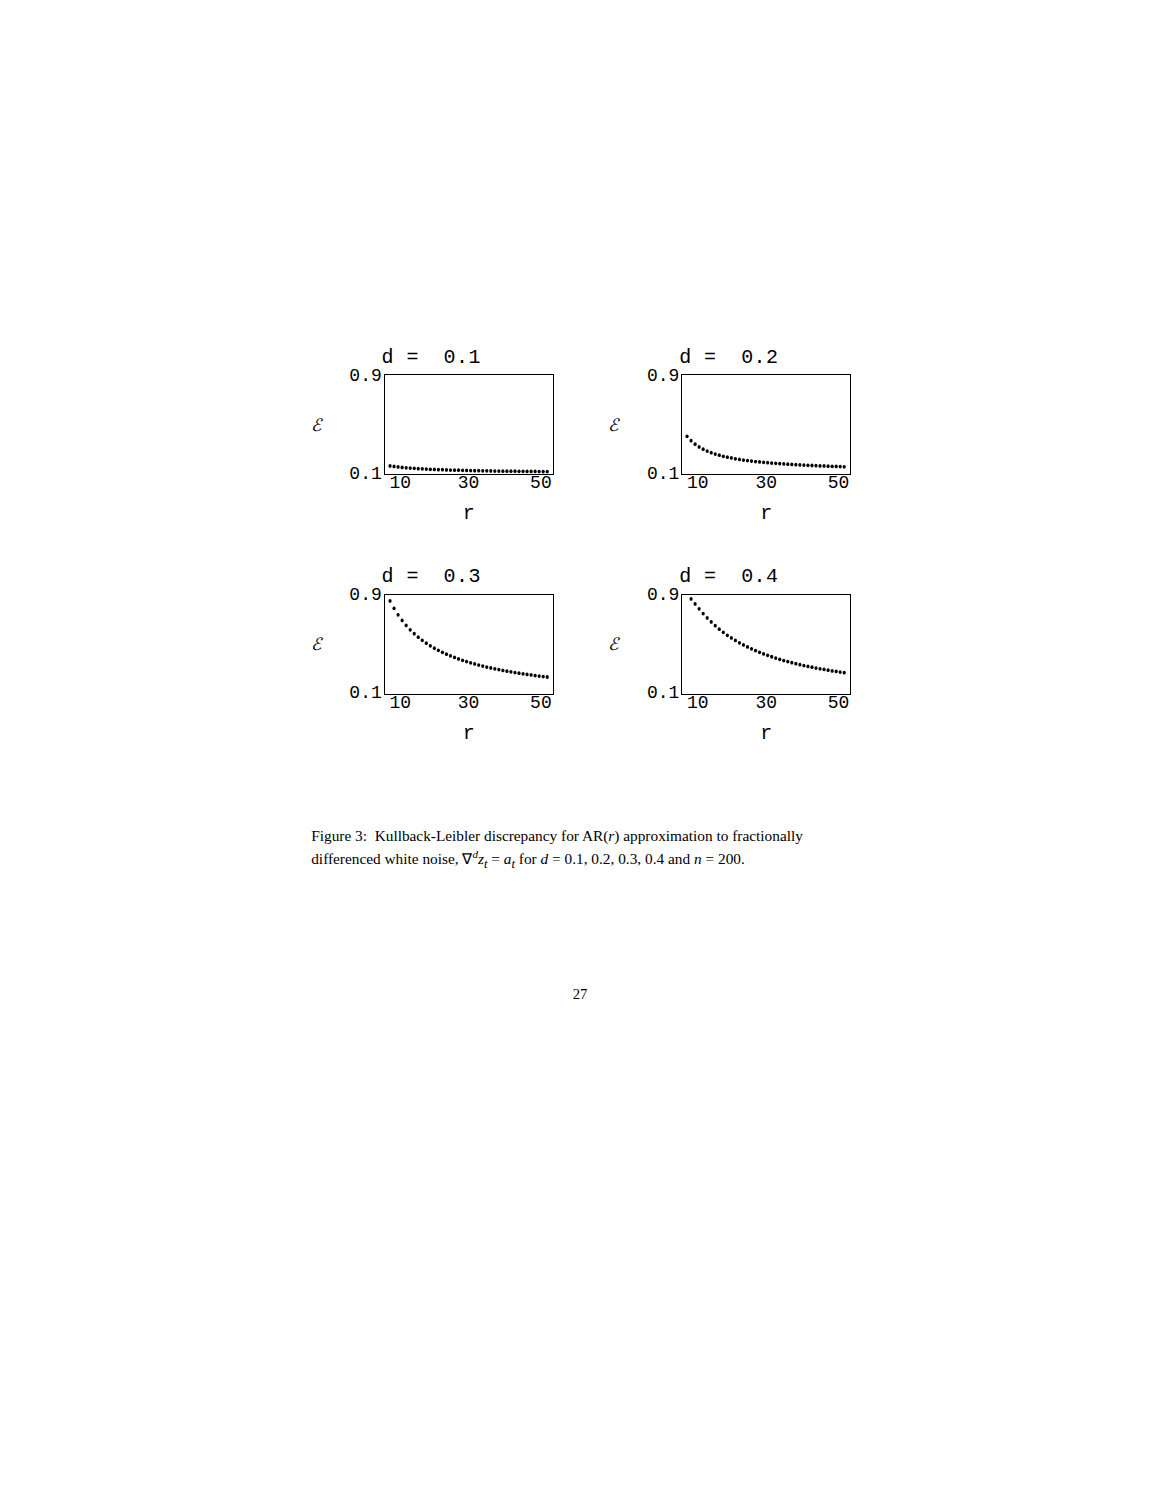d = 0.1
0.9 ℰ 0.1
10 30 50
r
d = 0.2
0.9 ℰ 0.1
10 30 50
r
d = 0.3
0.9 ℰ 0.1
10 30 50
r
d = 0.4
0.9 ℰ 0.1
10 30 50
r
Figure 3: Kullback-Leibler discrepancy for AR(r) approximation to fractionally differenced white noise, ∇dzt = at for d = 0.1, 0.2, 0.3, 0.4 and n = 200.
27